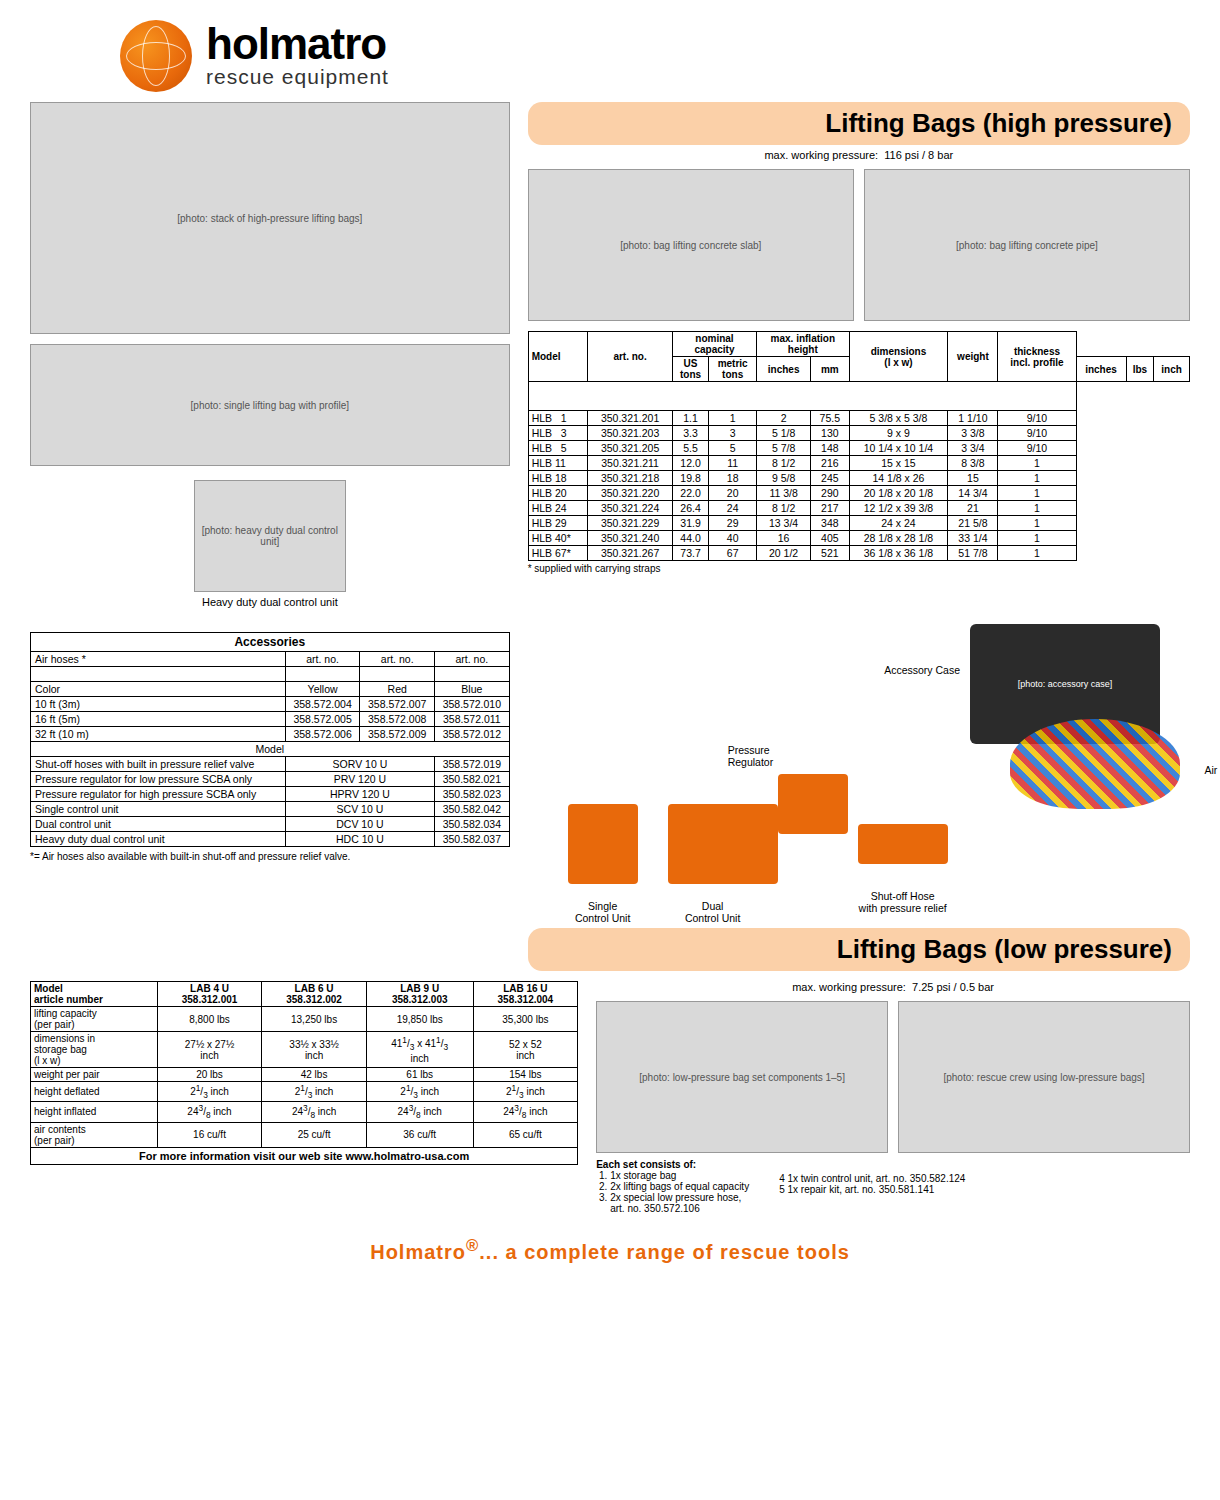holmatro
rescue equipment
[photo: stack of high-pressure lifting bags]
[photo: single lifting bag with profile]
[photo: heavy duty dual control unit]
Heavy duty dual control unit
Lifting Bags (high pressure)
max. working pressure: 116 psi / 8 bar
[photo: bag lifting concrete slab]
[photo: bag lifting concrete pipe]
| Model | art. no. | nominal capacity | max. inflation height | dimensions (l x w) | weight | thickness incl. profile |
| --- | --- | --- | --- | --- | --- | --- |
| US tons | metric tons | inches | mm | inches | lbs | inch |
| HLB 1 | 350.321.201 | 1.1 | 1 | 2 | 75.5 | 5 3/8 x 5 3/8 | 1 1/10 | 9/10 |
| HLB 3 | 350.321.203 | 3.3 | 3 | 5 1/8 | 130 | 9 x 9 | 3 3/8 | 9/10 |
| HLB 5 | 350.321.205 | 5.5 | 5 | 5 7/8 | 148 | 10 1/4 x 10 1/4 | 3 3/4 | 9/10 |
| HLB 11 | 350.321.211 | 12.0 | 11 | 8 1/2 | 216 | 15 x 15 | 8 3/8 | 1 |
| HLB 18 | 350.321.218 | 19.8 | 18 | 9 5/8 | 245 | 14 1/8 x 26 | 15 | 1 |
| HLB 20 | 350.321.220 | 22.0 | 20 | 11 3/8 | 290 | 20 1/8 x 20 1/8 | 14 3/4 | 1 |
| HLB 24 | 350.321.224 | 26.4 | 24 | 8 1/2 | 217 | 12 1/2 x 39 3/8 | 21 | 1 |
| HLB 29 | 350.321.229 | 31.9 | 29 | 13 3/4 | 348 | 24 x 24 | 21 5/8 | 1 |
| HLB 40* | 350.321.240 | 44.0 | 40 | 16 | 405 | 28 1/8 x 28 1/8 | 33 1/4 | 1 |
| HLB 67* | 350.321.267 | 73.7 | 67 | 20 1/2 | 521 | 36 1/8 x 36 1/8 | 51 7/8 | 1 |
* supplied with carrying straps
Accessories
| Air hoses * | art. no. | art. no. | art. no. |
| Color | Yellow | Red | Blue |
| 10 ft (3m) | 358.572.004 | 358.572.007 | 358.572.010 |
| 16 ft (5m) | 358.572.005 | 358.572.008 | 358.572.011 |
| 32 ft (10 m) | 358.572.006 | 358.572.009 | 358.572.012 |
| Model |
| Shut-off hoses with built in pressure relief valve | SORV 10 U | 358.572.019 |
| Pressure regulator for low pressure SCBA only | PRV 120 U | 350.582.021 |
| Pressure regulator for high pressure SCBA only | HPRV 120 U | 350.582.023 |
| Single control unit | SCV 10 U | 350.582.042 |
| Dual control unit | DCV 10 U | 350.582.034 |
| Heavy duty dual control unit | HDC 10 U | 350.582.037 |
*= Air hoses also available with built-in shut-off and pressure relief valve.
[photo: accessory case]
Accessory Case
Air Hoses
Pressure
Regulator
Single
Control Unit
Dual
Control Unit
Shut-off Hose
with pressure relief
Lifting Bags (low pressure)
| Model article number | LAB 4 U 358.312.001 | LAB 6 U 358.312.002 | LAB 9 U 358.312.003 | LAB 16 U 358.312.004 |
| --- | --- | --- | --- | --- |
| lifting capacity (per pair) | 8,800 lbs | 13,250 lbs | 19,850 lbs | 35,300 lbs |
| dimensions in storage bag (l x w) | 27½ x 27½ inch | 33½ x 33½ inch | 41 1 / 3 x 41 1 / 3 inch | 52 x 52 inch |
| weight per pair | 20 lbs | 42 lbs | 61 lbs | 154 lbs |
| height deflated | 2 1 / 3 inch | 2 1 / 3 inch | 2 1 / 3 inch | 2 1 / 3 inch |
| height inflated | 24 3 / 8 inch | 24 3 / 8 inch | 24 3 / 8 inch | 24 3 / 8 inch |
| air contents (per pair) | 16 cu/ft | 25 cu/ft | 36 cu/ft | 65 cu/ft |
For more information visit our web site www.holmatro-usa.com
max. working pressure: 7.25 psi / 0.5 bar
[photo: low-pressure bag set components 1–5]
[photo: rescue crew using low-pressure bags]
Each set consists of:
1x storage bag
2x lifting bags of equal capacity
2x special low pressure hose,
art. no. 350.572.106
1x twin control unit, art. no. 350.582.124
1x repair kit, art. no. 350.581.141
Holmatro®... a complete range of rescue tools